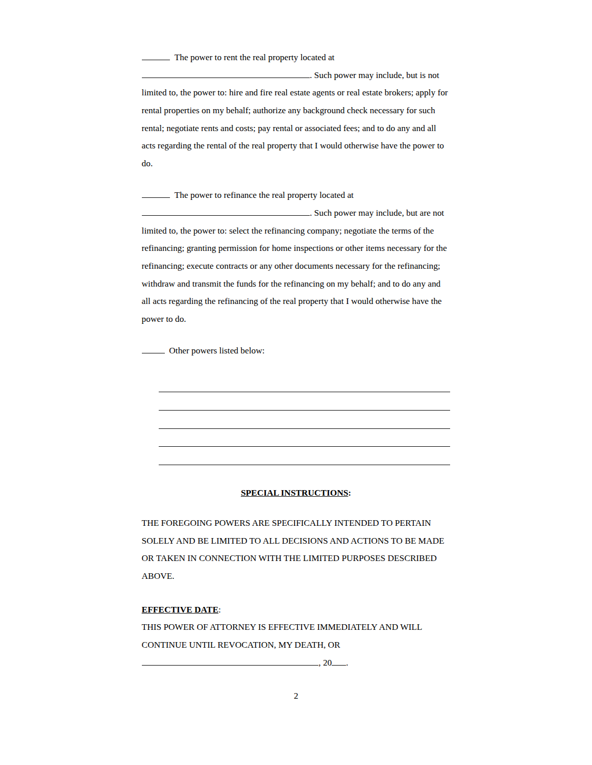The power to rent the real property located at . Such power may include, but is not limited to, the power to: hire and fire real estate agents or real estate brokers; apply for rental properties on my behalf; authorize any background check necessary for such rental; negotiate rents and costs; pay rental or associated fees; and to do any and all acts regarding the rental of the real property that I would otherwise have the power to do.
The power to refinance the real property located at . Such power may include, but are not limited to, the power to: select the refinancing company; negotiate the terms of the refinancing; granting permission for home inspections or other items necessary for the refinancing; execute contracts or any other documents necessary for the refinancing; withdraw and transmit the funds for the refinancing on my behalf; and to do any and all acts regarding the refinancing of the real property that I would otherwise have the power to do.
Other powers listed below:
SPECIAL INSTRUCTIONS:
THE FOREGOING POWERS ARE SPECIFICALLY INTENDED TO PERTAIN SOLELY AND BE LIMITED TO ALL DECISIONS AND ACTIONS TO BE MADE OR TAKEN IN CONNECTION WITH THE LIMITED PURPOSES DESCRIBED ABOVE.
EFFECTIVE DATE:
THIS POWER OF ATTORNEY IS EFFECTIVE IMMEDIATELY AND WILL CONTINUE UNTIL REVOCATION, MY DEATH, OR , 20 .
2